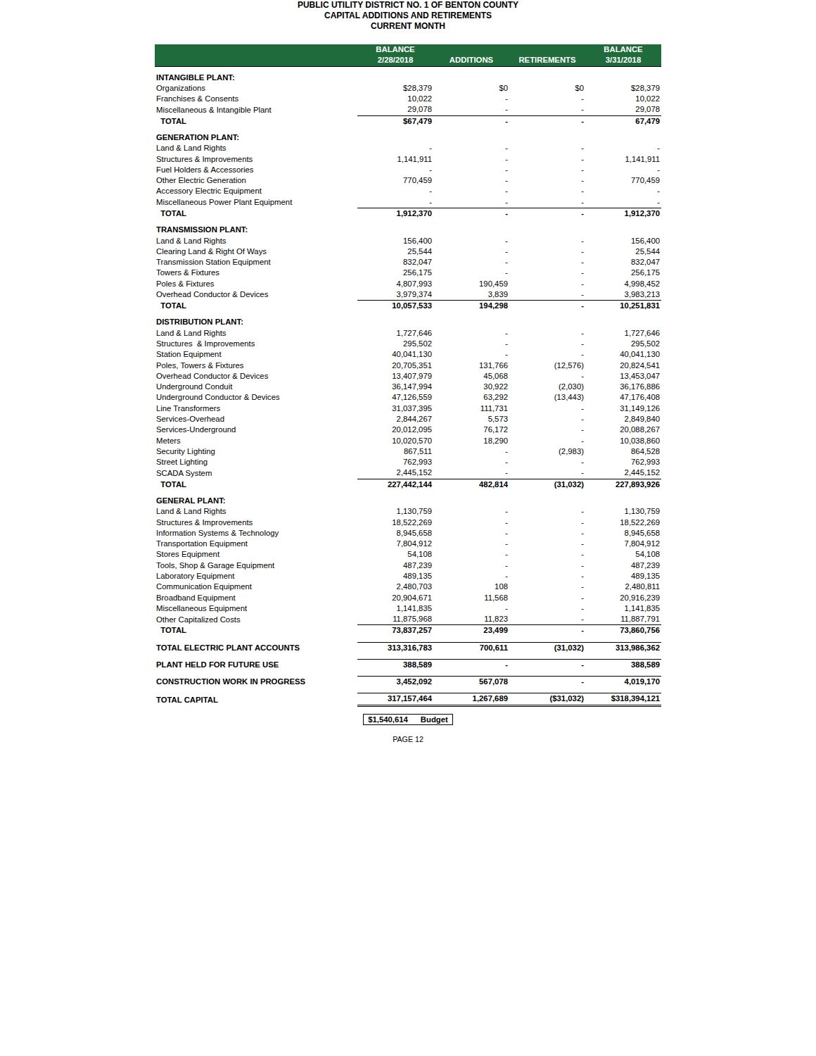PUBLIC UTILITY DISTRICT NO. 1 OF BENTON COUNTY
CAPITAL ADDITIONS AND RETIREMENTS
CURRENT MONTH
| | BALANCE | | | BALANCE |
| | 2/28/2018 | ADDITIONS | RETIREMENTS | 3/31/2018 |
| INTANGIBLE PLANT: | | | | |
| Organizations | $28,379 | $0 | $0 | $28,379 |
| Franchises & Consents | 10,022 | - | - | 10,022 |
| Miscellaneous & Intangible Plant | 29,078 | - | - | 29,078 |
| TOTAL | $67,479 | - | - | 67,479 |
| GENERATION PLANT: | | | | |
| Land & Land Rights | - | - | - | - |
| Structures & Improvements | 1,141,911 | - | - | 1,141,911 |
| Fuel Holders & Accessories | - | - | - | - |
| Other Electric Generation | 770,459 | - | - | 770,459 |
| Accessory Electric Equipment | - | - | - | - |
| Miscellaneous Power Plant Equipment | - | - | - | - |
| TOTAL | 1,912,370 | - | - | 1,912,370 |
| TRANSMISSION PLANT: | | | | |
| Land & Land Rights | 156,400 | - | - | 156,400 |
| Clearing Land & Right Of Ways | 25,544 | - | - | 25,544 |
| Transmission Station Equipment | 832,047 | - | - | 832,047 |
| Towers & Fixtures | 256,175 | - | - | 256,175 |
| Poles & Fixtures | 4,807,993 | 190,459 | - | 4,998,452 |
| Overhead Conductor & Devices | 3,979,374 | 3,839 | - | 3,983,213 |
| TOTAL | 10,057,533 | 194,298 | - | 10,251,831 |
| DISTRIBUTION PLANT: | | | | |
| Land & Land Rights | 1,727,646 | - | - | 1,727,646 |
| Structures & Improvements | 295,502 | - | - | 295,502 |
| Station Equipment | 40,041,130 | - | - | 40,041,130 |
| Poles, Towers & Fixtures | 20,705,351 | 131,766 | (12,576) | 20,824,541 |
| Overhead Conductor & Devices | 13,407,979 | 45,068 | - | 13,453,047 |
| Underground Conduit | 36,147,994 | 30,922 | (2,030) | 36,176,886 |
| Underground Conductor & Devices | 47,126,559 | 63,292 | (13,443) | 47,176,408 |
| Line Transformers | 31,037,395 | 111,731 | - | 31,149,126 |
| Services-Overhead | 2,844,267 | 5,573 | - | 2,849,840 |
| Services-Underground | 20,012,095 | 76,172 | - | 20,088,267 |
| Meters | 10,020,570 | 18,290 | - | 10,038,860 |
| Security Lighting | 867,511 | - | (2,983) | 864,528 |
| Street Lighting | 762,993 | - | - | 762,993 |
| SCADA System | 2,445,152 | - | - | 2,445,152 |
| TOTAL | 227,442,144 | 482,814 | (31,032) | 227,893,926 |
| GENERAL PLANT: | | | | |
| Land & Land Rights | 1,130,759 | - | - | 1,130,759 |
| Structures & Improvements | 18,522,269 | - | - | 18,522,269 |
| Information Systems & Technology | 8,945,658 | - | - | 8,945,658 |
| Transportation Equipment | 7,804,912 | - | - | 7,804,912 |
| Stores Equipment | 54,108 | - | - | 54,108 |
| Tools, Shop & Garage Equipment | 487,239 | - | - | 487,239 |
| Laboratory Equipment | 489,135 | - | - | 489,135 |
| Communication Equipment | 2,480,703 | 108 | - | 2,480,811 |
| Broadband Equipment | 20,904,671 | 11,568 | - | 20,916,239 |
| Miscellaneous Equipment | 1,141,835 | - | - | 1,141,835 |
| Other Capitalized Costs | 11,875,968 | 11,823 | - | 11,887,791 |
| TOTAL | 73,837,257 | 23,499 | - | 73,860,756 |
| TOTAL ELECTRIC PLANT ACCOUNTS | 313,316,783 | 700,611 | (31,032) | 313,986,362 |
| PLANT HELD FOR FUTURE USE | 388,589 | - | - | 388,589 |
| CONSTRUCTION WORK IN PROGRESS | 3,452,092 | 567,078 | - | 4,019,170 |
| TOTAL CAPITAL | 317,157,464 | 1,267,689 | ($31,032) | $318,394,121 |
$1,540,614 Budget
PAGE 12